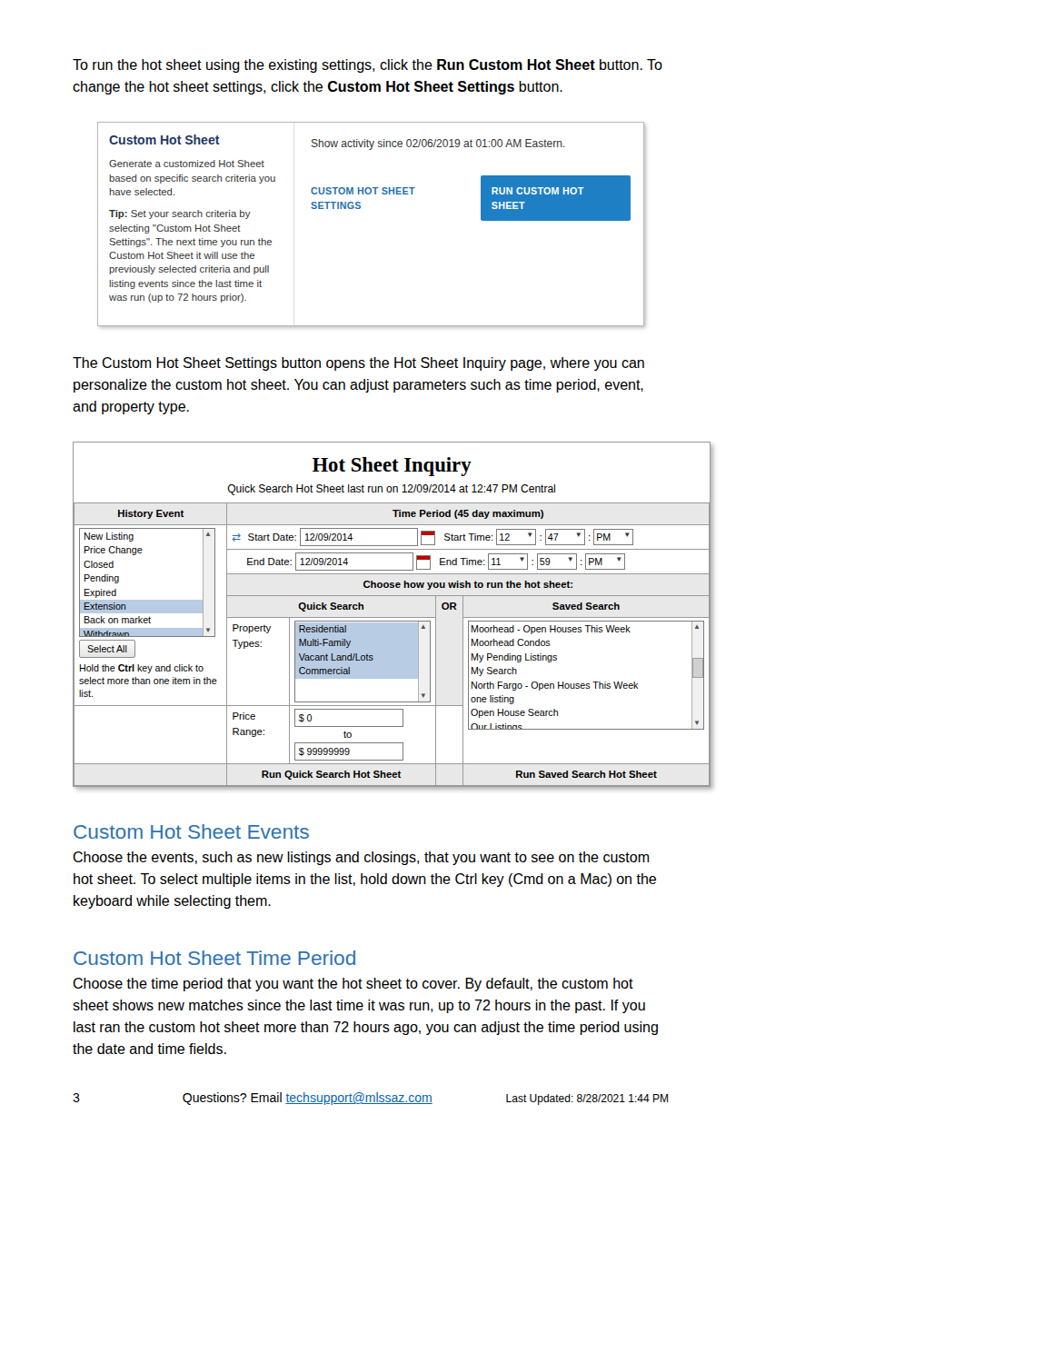To run the hot sheet using the existing settings, click the Run Custom Hot Sheet button. To change the hot sheet settings, click the Custom Hot Sheet Settings button.
Custom Hot Sheet
Generate a customized Hot Sheet based on specific search criteria you have selected.
Tip: Set your search criteria by selecting "Custom Hot Sheet Settings". The next time you run the Custom Hot Sheet it will use the previously selected criteria and pull listing events since the last time it was run (up to 72 hours prior).
Show activity since 02/06/2019 at 01:00 AM Eastern.
Custom Hot Sheet Settings Run Custom Hot Sheet
The Custom Hot Sheet Settings button opens the Hot Sheet Inquiry page, where you can personalize the custom hot sheet. You can adjust parameters such as time period, event, and property type.
Hot Sheet Inquiry
Quick Search Hot Sheet last run on 12/09/2014 at 12:47 PM Central
| History Event | Time Period (45 day maximum) |
| --- | --- |
| New Listing Price Change Closed Pending Expired Extension Back on market Withdrawn Cancelled Text Change Select All Hold the Ctrl key and click to select more than one item in the list. | ⇄ Start Date: 12/09/2014 Start Time: 12 : 47 : PM |
| End Date: 12/09/2014 End Time: 11 : 59 : PM |
| Choose how you wish to run the hot sheet: |
| Quick Search | OR | Saved Search |
| Property Types: | Residential Multi-Family Vacant Land/Lots Commercial | Moorhead - Open Houses This Week Moorhead Condos My Pending Listings My Search North Fargo - Open Houses This Week one listing Open House Search Our Listings picture fine rectangle |
| | Price Range: | $ 0 to $ 99999999 | |
| | Run Quick Search Hot Sheet | | Run Saved Search Hot Sheet |
Custom Hot Sheet Events
Choose the events, such as new listings and closings, that you want to see on the custom hot sheet. To select multiple items in the list, hold down the Ctrl key (Cmd on a Mac) on the keyboard while selecting them.
Custom Hot Sheet Time Period
Choose the time period that you want the hot sheet to cover. By default, the custom hot sheet shows new matches since the last time it was run, up to 72 hours in the past. If you last ran the custom hot sheet more than 72 hours ago, you can adjust the time period using the date and time fields.
3
Questions? Email techsupport@mlssaz.com
Last Updated: 8/28/2021 1:44 PM